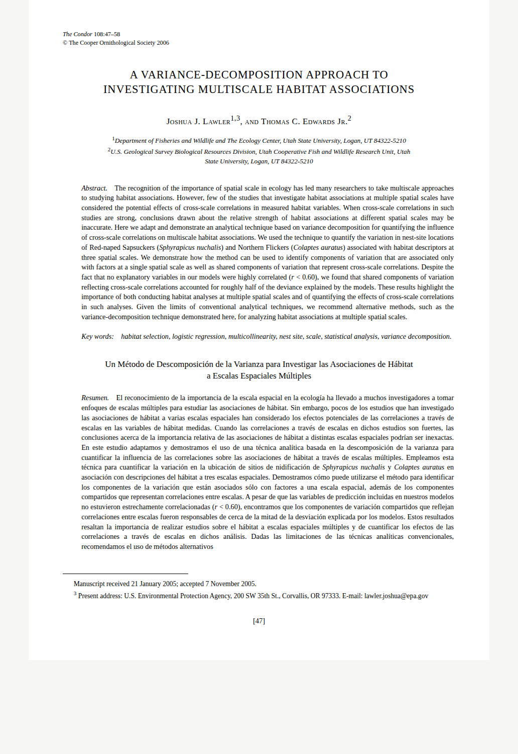The Condor 108:47–58
© The Cooper Ornithological Society 2006
A VARIANCE-DECOMPOSITION APPROACH TO
INVESTIGATING MULTISCALE HABITAT ASSOCIATIONS
Joshua J. Lawler1,3, and Thomas C. Edwards Jr.2
1Department of Fisheries and Wildlife and The Ecology Center, Utah State University, Logan, UT 84322-5210
2U.S. Geological Survey Biological Resources Division, Utah Cooperative Fish and Wildlife Research Unit, Utah
State University, Logan, UT 84322-5210
Abstract. The recognition of the importance of spatial scale in ecology has led many researchers to take multiscale approaches to studying habitat associations. However, few of the studies that investigate habitat associations at multiple spatial scales have considered the potential effects of cross-scale correlations in measured habitat variables. When cross-scale correlations in such studies are strong, conclusions drawn about the relative strength of habitat associations at different spatial scales may be inaccurate. Here we adapt and demonstrate an analytical technique based on variance decomposition for quantifying the influence of cross-scale correlations on multiscale habitat associations. We used the technique to quantify the variation in nest-site locations of Red-naped Sapsuckers (Sphyrapicus nuchalis) and Northern Flickers (Colaptes auratus) associated with habitat descriptors at three spatial scales. We demonstrate how the method can be used to identify components of variation that are associated only with factors at a single spatial scale as well as shared components of variation that represent cross-scale correlations. Despite the fact that no explanatory variables in our models were highly correlated (r < 0.60), we found that shared components of variation reflecting cross-scale correlations accounted for roughly half of the deviance explained by the models. These results highlight the importance of both conducting habitat analyses at multiple spatial scales and of quantifying the effects of cross-scale correlations in such analyses. Given the limits of conventional analytical techniques, we recommend alternative methods, such as the variance-decomposition technique demonstrated here, for analyzing habitat associations at multiple spatial scales.
Key words: habitat selection, logistic regression, multicollinearity, nest site, scale, statistical analysis, variance decomposition.
Un Método de Descomposición de la Varianza para Investigar las Asociaciones de Hábitat
a Escalas Espaciales Múltiples
Resumen. El reconocimiento de la importancia de la escala espacial en la ecología ha llevado a muchos investigadores a tomar enfoques de escalas múltiples para estudiar las asociaciones de hábitat. Sin embargo, pocos de los estudios que han investigado las asociaciones de hábitat a varias escalas espaciales han considerado los efectos potenciales de las correlaciones a través de escalas en las variables de hábitat medidas. Cuando las correlaciones a través de escalas en dichos estudios son fuertes, las conclusiones acerca de la importancia relativa de las asociaciones de hábitat a distintas escalas espaciales podrían ser inexactas. En este estudio adaptamos y demostramos el uso de una técnica analítica basada en la descomposición de la varianza para cuantificar la influencia de las correlaciones sobre las asociaciones de hábitat a través de escalas múltiples. Empleamos esta técnica para cuantificar la variación en la ubicación de sitios de nidificación de Sphyrapicus nuchalis y Colaptes auratus en asociación con descripciones del hábitat a tres escalas espaciales. Demostramos cómo puede utilizarse el método para identificar los componentes de la variación que están asociados sólo con factores a una escala espacial, además de los componentes compartidos que representan correlaciones entre escalas. A pesar de que las variables de predicción incluidas en nuestros modelos no estuvieron estrechamente correlacionadas (r < 0.60), encontramos que los componentes de variación compartidos que reflejan correlaciones entre escalas fueron responsables de cerca de la mitad de la desviación explicada por los modelos. Estos resultados resaltan la importancia de realizar estudios sobre el hábitat a escalas espaciales múltiples y de cuantificar los efectos de las correlaciones a través de escalas en dichos análisis. Dadas las limitaciones de las técnicas analíticas convencionales, recomendamos el uso de métodos alternativos
Manuscript received 21 January 2005; accepted 7 November 2005.
3 Present address: U.S. Environmental Protection Agency, 200 SW 35th St., Corvallis, OR 97333. E-mail: lawler.joshua@epa.gov
[47]